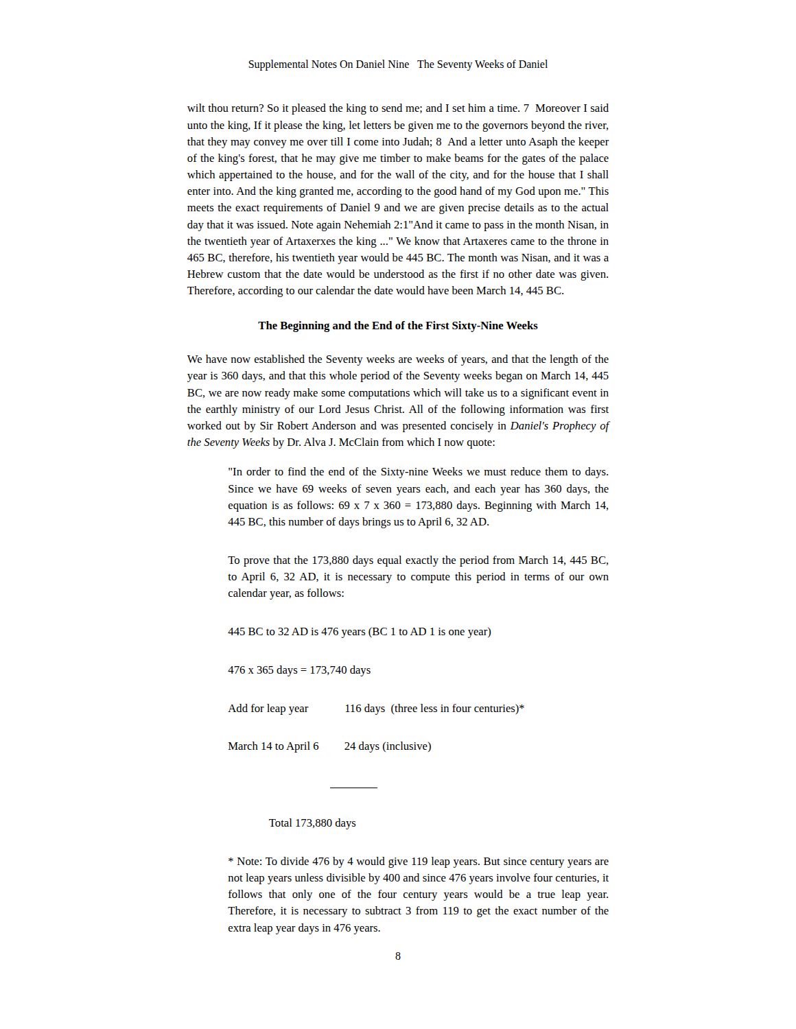Supplemental Notes On Daniel Nine The Seventy Weeks of Daniel
wilt thou return? So it pleased the king to send me; and I set him a time. 7 Moreover I said unto the king, If it please the king, let letters be given me to the governors beyond the river, that they may convey me over till I come into Judah; 8 And a letter unto Asaph the keeper of the king's forest, that he may give me timber to make beams for the gates of the palace which appertained to the house, and for the wall of the city, and for the house that I shall enter into. And the king granted me, according to the good hand of my God upon me." This meets the exact requirements of Daniel 9 and we are given precise details as to the actual day that it was issued. Note again Nehemiah 2:1"And it came to pass in the month Nisan, in the twentieth year of Artaxerxes the king ..." We know that Artaxeres came to the throne in 465 BC, therefore, his twentieth year would be 445 BC. The month was Nisan, and it was a Hebrew custom that the date would be understood as the first if no other date was given. Therefore, according to our calendar the date would have been March 14, 445 BC.
The Beginning and the End of the First Sixty-Nine Weeks
We have now established the Seventy weeks are weeks of years, and that the length of the year is 360 days, and that this whole period of the Seventy weeks began on March 14, 445 BC, we are now ready make some computations which will take us to a significant event in the earthly ministry of our Lord Jesus Christ. All of the following information was first worked out by Sir Robert Anderson and was presented concisely in Daniel's Prophecy of the Seventy Weeks by Dr. Alva J. McClain from which I now quote:
"In order to find the end of the Sixty-nine Weeks we must reduce them to days. Since we have 69 weeks of seven years each, and each year has 360 days, the equation is as follows: 69 x 7 x 360 = 173,880 days. Beginning with March 14, 445 BC, this number of days brings us to April 6, 32 AD.
To prove that the 173,880 days equal exactly the period from March 14, 445 BC, to April 6, 32 AD, it is necessary to compute this period in terms of our own calendar year, as follows:
445 BC to 32 AD is 476 years (BC 1 to AD 1 is one year)
476 x 365 days = 173,740 days
Add for leap year 116 days (three less in four centuries)*
March 14 to April 6 24 days (inclusive)
Total 173,880 days
* Note: To divide 476 by 4 would give 119 leap years. But since century years are not leap years unless divisible by 400 and since 476 years involve four centuries, it follows that only one of the four century years would be a true leap year. Therefore, it is necessary to subtract 3 from 119 to get the exact number of the extra leap year days in 476 years.
8